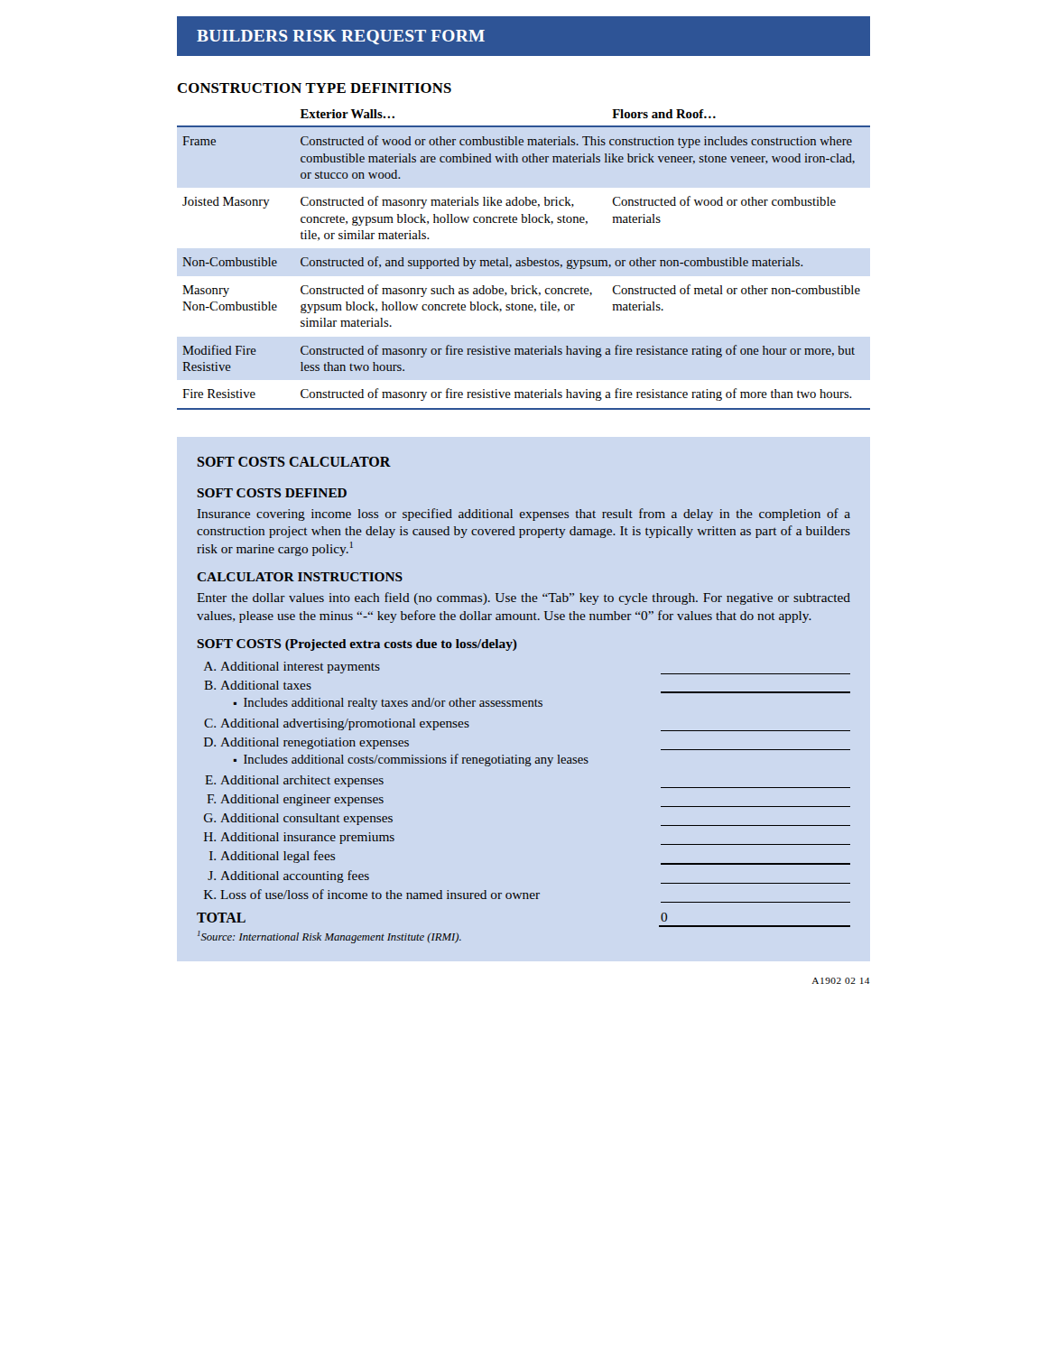BUILDERS RISK REQUEST FORM
CONSTRUCTION TYPE DEFINITIONS
| | Exterior Walls… | Floors and Roof… |
| --- | --- | --- |
| Frame | Constructed of wood or other combustible materials. This construction type includes construction where combustible materials are combined with other materials like brick veneer, stone veneer, wood iron-clad, or stucco on wood. |
| Joisted Masonry | Constructed of masonry materials like adobe, brick, concrete, gypsum block, hollow concrete block, stone, tile, or similar materials. | Constructed of wood or other combustible materials |
| Non-Combustible | Constructed of, and supported by metal, asbestos, gypsum, or other non-combustible materials. |
| Masonry Non-Combustible | Constructed of masonry such as adobe, brick, concrete, gypsum block, hollow concrete block, stone, tile, or similar materials. | Constructed of metal or other non-combustible materials. |
| Modified Fire Resistive | Constructed of masonry or fire resistive materials having a fire resistance rating of one hour or more, but less than two hours. |
| Fire Resistive | Constructed of masonry or fire resistive materials having a fire resistance rating of more than two hours. |
SOFT COSTS CALCULATOR
SOFT COSTS DEFINED
Insurance covering income loss or specified additional expenses that result from a delay in the completion of a construction project when the delay is caused by covered property damage. It is typically written as part of a builders risk or marine cargo policy.1
CALCULATOR INSTRUCTIONS
Enter the dollar values into each field (no commas). Use the “Tab” key to cycle through. For negative or subtracted values, please use the minus “-“ key before the dollar amount. Use the number “0” for values that do not apply.
SOFT COSTS (Projected extra costs due to loss/delay)
Additional interest payments
Additional taxes
Includes additional realty taxes and/or other assessments
Additional advertising/promotional expenses
Additional renegotiation expenses
Includes additional costs/commissions if renegotiating any leases
Additional architect expenses
Additional engineer expenses
Additional consultant expenses
Additional insurance premiums
Additional legal fees
Additional accounting fees
Loss of use/loss of income to the named insured or owner
TOTAL 0
1Source: International Risk Management Institute (IRMI).
A1902 02 14